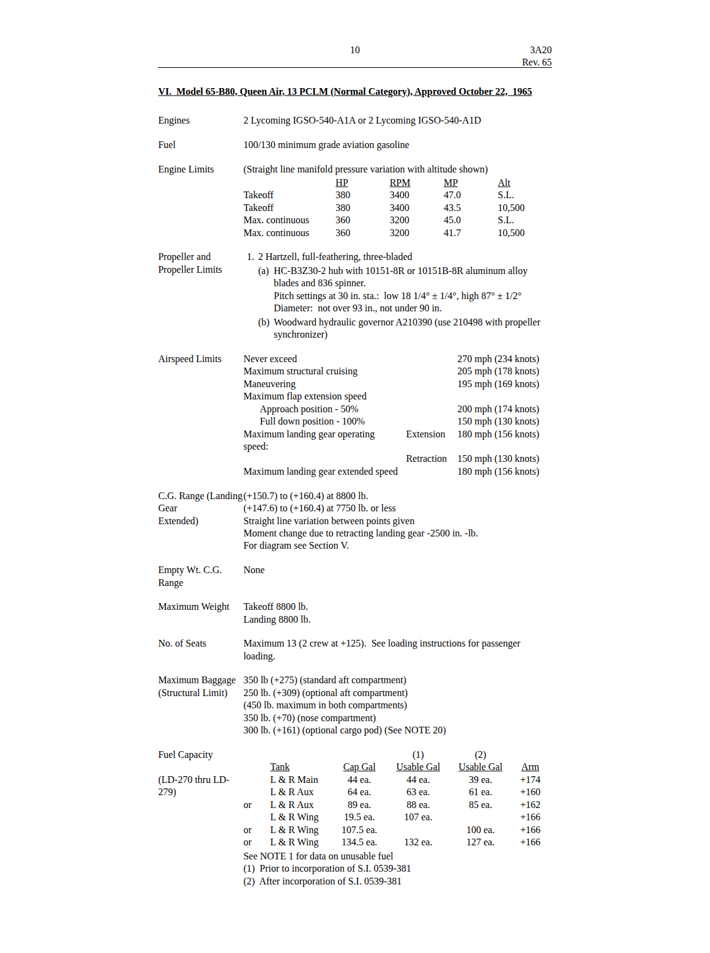10
3A20
Rev. 65
VI. Model 65-B80, Queen Air, 13 PCLM (Normal Category), Approved October 22, 1965
| Engines | 2 Lycoming IGSO-540-A1A or 2 Lycoming IGSO-540-A1D |
| Fuel | 100/130 minimum grade aviation gasoline |
| Engine Limits | (Straight line manifold pressure variation with altitude shown) / / HP / RPM / MP / Alt / / --- / --- / --- / --- / --- / / Takeoff / 380 / 3400 / 47.0 / S.L. / / Takeoff / 380 / 3400 / 43.5 / 10,500 / / Max. continuous / 360 / 3200 / 45.0 / S.L. / / Max. continuous / 360 / 3200 / 41.7 / 10,500 / |
| Propeller and Propeller Limits | 2 Hartzell, full-feathering, three-bladed (a) HC-B3Z30-2 hub with 10151-8R or 10151B-8R aluminum alloy blades and 836 spinner. Pitch settings at 30 in. sta.: low 18 1/4° ± 1/4°, high 87° ± 1/2° Diameter: not over 93 in., not under 90 in. (b) Woodward hydraulic governor A210390 (use 210498 with propeller synchronizer) |
| Airspeed Limits | / Never exceed / / 270 mph (234 knots) / / Maximum structural cruising / / 205 mph (178 knots) / / Maneuvering / / 195 mph (169 knots) / / Maximum flap extension speed / / / / Approach position - 50% / / 200 mph (174 knots) / / Full down position - 100% / / 150 mph (130 knots) / / Maximum landing gear operating speed: / Extension / 180 mph (156 knots) / / / Retraction / 150 mph (130 knots) / / Maximum landing gear extended speed / / 180 mph (156 knots) / |
| C.G. Range (Landing Gear Extended) | (+150.7) to (+160.4) at 8800 lb. (+147.6) to (+160.4) at 7750 lb. or less Straight line variation between points given Moment change due to retracting landing gear -2500 in. -lb. For diagram see Section V. |
| Empty Wt. C.G. Range | None |
| Maximum Weight | Takeoff 8800 lb. Landing 8800 lb. |
| No. of Seats | Maximum 13 (2 crew at +125). See loading instructions for passenger loading. |
| Maximum Baggage (Structural Limit) | 350 lb (+275) (standard aft compartment) 250 lb. (+309) (optional aft compartment) (450 lb. maximum in both compartments) 350 lb. (+70) (nose compartment) 300 lb. (+161) (optional cargo pod) (See NOTE 20) |
| Fuel Capacity (LD-270 thru LD-279) | / / / / (1) / (2) / / / / Tank / Cap Gal / Usable Gal / Usable Gal / Arm / / / L & R Main / 44 ea. / 44 ea. / 39 ea. / +174 / / / L & R Aux / 64 ea. / 63 ea. / 61 ea. / +160 / / or / L & R Aux / 89 ea. / 88 ea. / 85 ea. / +162 / / / L & R Wing / 19.5 ea. / 107 ea. / / +166 / / or / L & R Wing / 107.5 ea. / / 100 ea. / +166 / / or / L & R Wing / 134.5 ea. / 132 ea. / 127 ea. / +166 / See NOTE 1 for data on unusable fuel (1) Prior to incorporation of S.I. 0539-381 (2) After incorporation of S.I. 0539-381 |